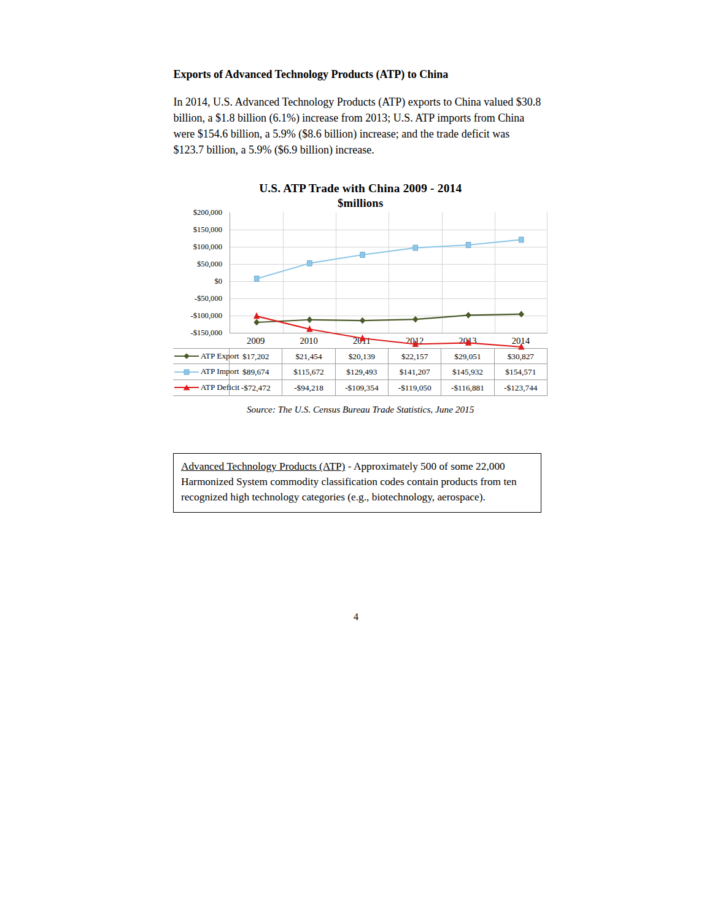Exports of Advanced Technology Products (ATP) to China
In 2014, U.S. Advanced Technology Products (ATP) exports to China valued $30.8 billion, a $1.8 billion (6.1%) increase from 2013; U.S. ATP imports from China were $154.6 billion, a 5.9% ($8.6 billion) increase; and the trade deficit was $123.7 billion, a 5.9% ($6.9 billion) increase.
U.S. ATP Trade with China 2009 - 2014 $millions
$200,000 $150,000 $100,000 $50,000 $0 -$50,000 -$100,000 -$150,000
| | 2009 | 2010 | 2011 | 2012 | 2013 | 2014 |
| ATP Export | $17,202 | $21,454 | $20,139 | $22,157 | $29,051 | $30,827 |
| ATP Import | $89,674 | $115,672 | $129,493 | $141,207 | $145,932 | $154,571 |
| ATP Deficit | -$72,472 | -$94,218 | -$109,354 | -$119,050 | -$116,881 | -$123,744 |
Source: The U.S. Census Bureau Trade Statistics, June 2015
Advanced Technology Products (ATP) - Approximately 500 of some 22,000 Harmonized System commodity classification codes contain products from ten recognized high technology categories (e.g., biotechnology, aerospace).
4